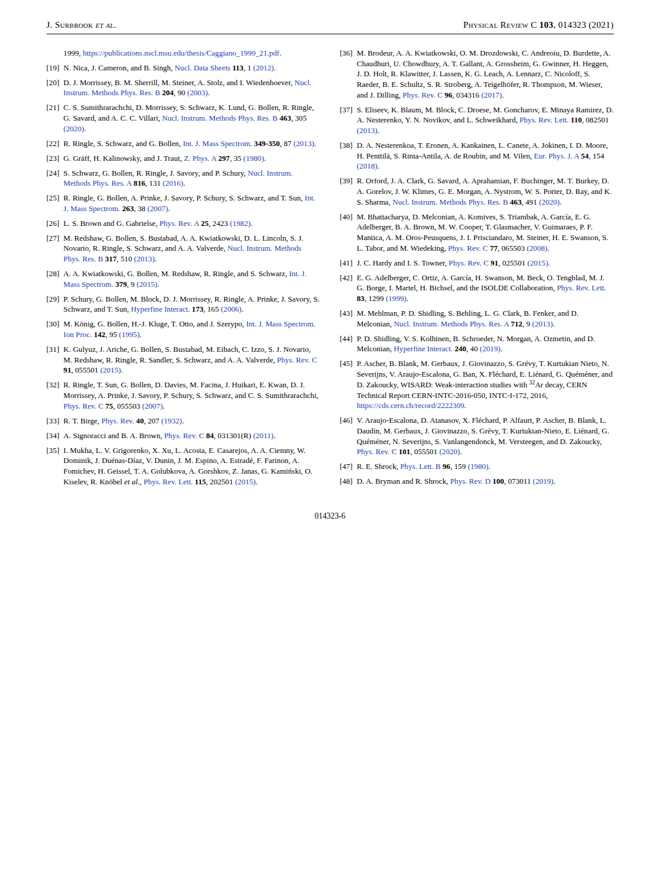J. Surbrook et al.
Physical Review C 103, 014323 (2021)
1999, https://publications.nscl.msu.edu/thesis/Caggiano_1999_21.pdf.
[19] N. Nica, J. Cameron, and B. Singh, Nucl. Data Sheets 113, 1 (2012).
[20] D. J. Morrissey, B. M. Sherrill, M. Steiner, A. Stolz, and I. Wiedenhoever, Nucl. Instrum. Methods Phys. Res. B 204, 90 (2003).
[21] C. S. Sumithrarachchi, D. Morrissey, S. Schwarz, K. Lund, G. Bollen, R. Ringle, G. Savard, and A. C. C. Villari, Nucl. Instrum. Methods Phys. Res. B 463, 305 (2020).
[22] R. Ringle, S. Schwarz, and G. Bollen, Int. J. Mass Spectrom. 349-350, 87 (2013).
[23] G. Gräff, H. Kalinowsky, and J. Traut, Z. Phys. A 297, 35 (1980).
[24] S. Schwarz, G. Bollen, R. Ringle, J. Savory, and P. Schury, Nucl. Instrum. Methods Phys. Res. A 816, 131 (2016).
[25] R. Ringle, G. Bollen, A. Prinke, J. Savory, P. Schury, S. Schwarz, and T. Sun, Int. J. Mass Spectrom. 263, 38 (2007).
[26] L. S. Brown and G. Gabrielse, Phys. Rev. A 25, 2423 (1982).
[27] M. Redshaw, G. Bollen, S. Bustabad, A. A. Kwiatkowski, D. L. Lincoln, S. J. Novario, R. Ringle, S. Schwarz, and A. A. Valverde, Nucl. Instrum. Methods Phys. Res. B 317, 510 (2013).
[28] A. A. Kwiatkowski, G. Bollen, M. Redshaw, R. Ringle, and S. Schwarz, Int. J. Mass Spectrom. 379, 9 (2015).
[29] P. Schury, G. Bollen, M. Block, D. J. Morrissey, R. Ringle, A. Prinke, J. Savory, S. Schwarz, and T. Sun, Hyperfine Interact. 173, 165 (2006).
[30] M. König, G. Bollen, H.-J. Kluge, T. Otto, and J. Szerypo, Int. J. Mass Spectrom. Ion Proc. 142, 95 (1995).
[31] K. Gulyuz, J. Ariche, G. Bollen, S. Bustabad, M. Eibach, C. Izzo, S. J. Novario, M. Redshaw, R. Ringle, R. Sandler, S. Schwarz, and A. A. Valverde, Phys. Rev. C 91, 055501 (2015).
[32] R. Ringle, T. Sun, G. Bollen, D. Davies, M. Facina, J. Huikari, E. Kwan, D. J. Morrissey, A. Prinke, J. Savory, P. Schury, S. Schwarz, and C. S. Sumithrarachchi, Phys. Rev. C 75, 055503 (2007).
[33] R. T. Birge, Phys. Rev. 40, 207 (1932).
[34] A. Signoracci and B. A. Brown, Phys. Rev. C 84, 031301(R) (2011).
[35] I. Mukha, L. V. Grigorenko, X. Xu, L. Acosta, E. Casarejos, A. A. Ciemny, W. Dominik, J. Duénas-Díaz, V. Dunin, J. M. Espino, A. Estradé, F. Farinon, A. Fomichev, H. Geissel, T. A. Golubkova, A. Gorshkov, Z. Janas, G. Kamiński, O. Kiselev, R. Knöbel et al., Phys. Rev. Lett. 115, 202501 (2015).
[36] M. Brodeur, A. A. Kwiatkowski, O. M. Drozdowski, C. Andreoiu, D. Burdette, A. Chaudhuri, U. Chowdhury, A. T. Gallant, A. Grossheim, G. Gwinner, H. Heggen, J. D. Holt, R. Klawitter, J. Lassen, K. G. Leach, A. Lennarz, C. Nicoloff, S. Raeder, B. E. Schultz, S. R. Stroberg, A. Teigelhöfer, R. Thompson, M. Wieser, and J. Dilling, Phys. Rev. C 96, 034316 (2017).
[37] S. Eliseev, K. Blaum, M. Block, C. Droese, M. Goncharov, E. Minaya Ramirez, D. A. Nesterenko, Y. N. Novikov, and L. Schweikhard, Phys. Rev. Lett. 110, 082501 (2013).
[38] D. A. Nesterenkoa, T. Eronen, A. Kankainen, L. Canete, A. Jokinen, I. D. Moore, H. Penttilä, S. Rinta-Antila, A. de Roubin, and M. Vilen, Eur. Phys. J. A 54, 154 (2018).
[39] R. Orford, J. A. Clark, G. Savard, A. Aprahamian, F. Buchinger, M. T. Burkey, D. A. Gorelov, J. W. Klimes, G. E. Morgan, A. Nystrom, W. S. Porter, D. Ray, and K. S. Sharma, Nucl. Instrum. Methods Phys. Res. B 463, 491 (2020).
[40] M. Bhattacharya, D. Melconian, A. Komives, S. Triambak, A. García, E. G. Adelberger, B. A. Brown, M. W. Cooper, T. Glasmacher, V. Guimaraes, P. F. Mantica, A. M. Oros-Peusquens, J. I. Prisciandaro, M. Steiner, H. E. Swanson, S. L. Tabor, and M. Wiedeking, Phys. Rev. C 77, 065503 (2008).
[41] J. C. Hardy and I. S. Towner, Phys. Rev. C 91, 025501 (2015).
[42] E. G. Adelberger, C. Ortiz, A. García, H. Swanson, M. Beck, O. Tengblad, M. J. G. Borge, I. Martel, H. Bichsel, and the ISOLDE Collaboration, Phys. Rev. Lett. 83, 1299 (1999).
[43] M. Mehlman, P. D. Shidling, S. Behling, L. G. Clark, B. Fenker, and D. Melconian, Nucl. Instrum. Methods Phys. Res. A 712, 9 (2013).
[44] P. D. Shidling, V. S. Kolhinen, B. Schroeder, N. Morgan, A. Ozmetin, and D. Melconian, Hyperfine Interact. 240, 40 (2019).
[45] P. Ascher, B. Blank, M. Gerbaux, J. Giovinazzo, S. Grévy, T. Kurtukian Nieto, N. Severijns, V. Araujo-Escalona, G. Ban, X. Fléchard, E. Liénard, G. Quéméner, and D. Zakoucky, WISARD: Weak-interaction studies with 32Ar decay, CERN Technical Report CERN-INTC-2016-050, INTC-I-172, 2016, https://cds.cern.ch/record/2222309.
[46] V. Araujo-Escalona, D. Atanasov, X. Fléchard, P. Alfaurt, P. Ascher, B. Blank, L. Daudin, M. Gerbaux, J. Giovinazzo, S. Grévy, T. Kurtukian-Nieto, E. Liénard, G. Quéméner, N. Severijns, S. Vanlangendonck, M. Versteegen, and D. Zakoucky, Phys. Rev. C 101, 055501 (2020).
[47] R. E. Shrock, Phys. Lett. B 96, 159 (1980).
[48] D. A. Bryman and R. Shrock, Phys. Rev. D 100, 073011 (2019).
014323-6